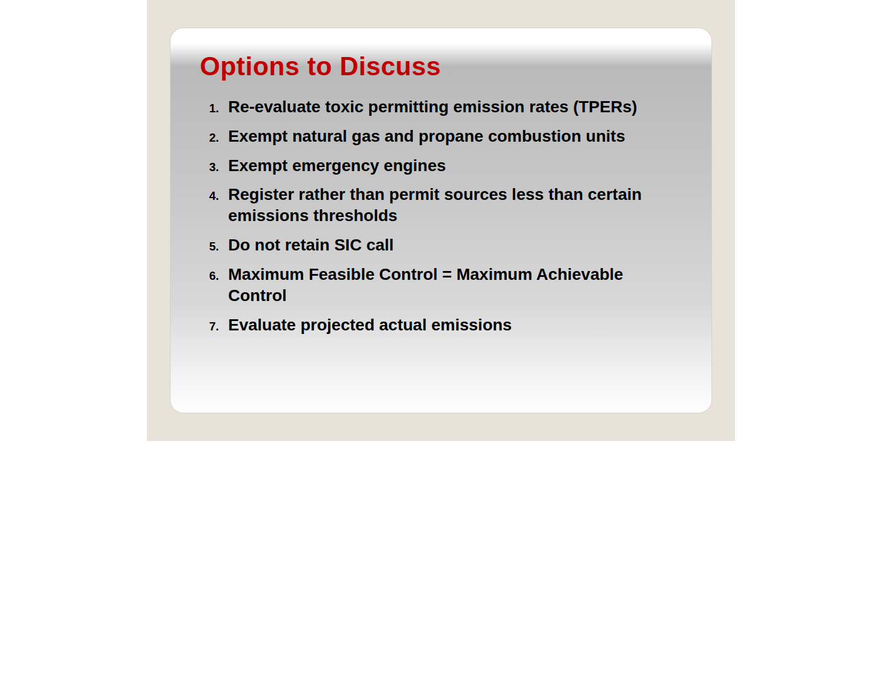Options to Discuss
Re-evaluate toxic permitting emission rates (TPERs)
Exempt natural gas and propane combustion units
Exempt emergency engines
Register rather than permit sources less than certain emissions thresholds
Do not retain SIC call
Maximum Feasible Control = Maximum Achievable Control
Evaluate projected actual emissions